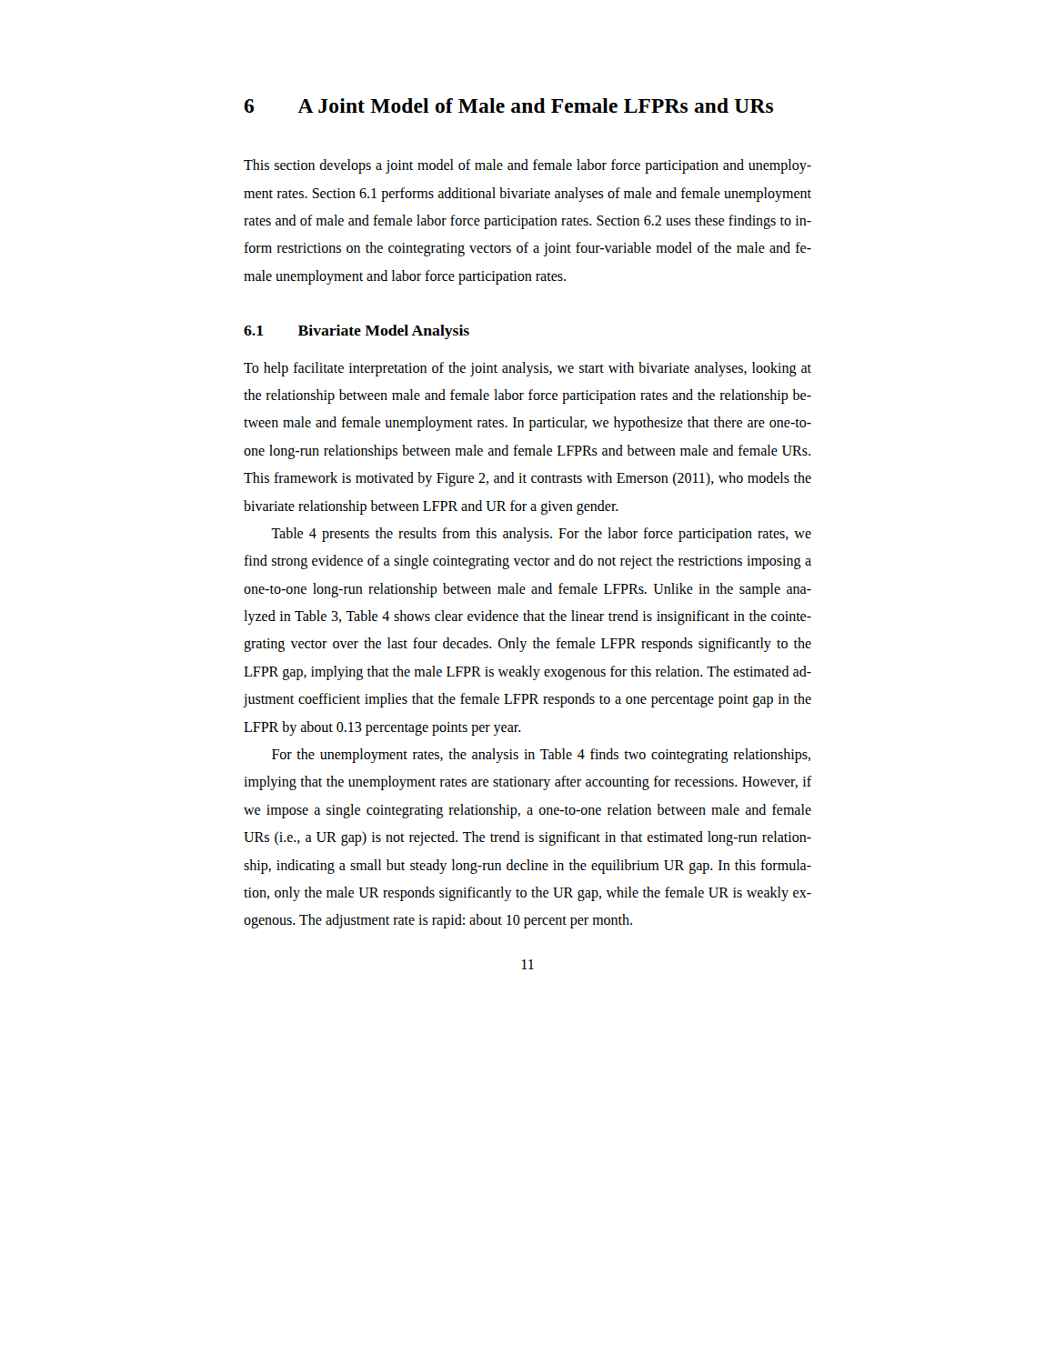6 A Joint Model of Male and Female LFPRs and URs
This section develops a joint model of male and female labor force participation and unemployment rates. Section 6.1 performs additional bivariate analyses of male and female unemployment rates and of male and female labor force participation rates. Section 6.2 uses these findings to inform restrictions on the cointegrating vectors of a joint four-variable model of the male and female unemployment and labor force participation rates.
6.1 Bivariate Model Analysis
To help facilitate interpretation of the joint analysis, we start with bivariate analyses, looking at the relationship between male and female labor force participation rates and the relationship between male and female unemployment rates. In particular, we hypothesize that there are one-to-one long-run relationships between male and female LFPRs and between male and female URs. This framework is motivated by Figure 2, and it contrasts with Emerson (2011), who models the bivariate relationship between LFPR and UR for a given gender.
Table 4 presents the results from this analysis. For the labor force participation rates, we find strong evidence of a single cointegrating vector and do not reject the restrictions imposing a one-to-one long-run relationship between male and female LFPRs. Unlike in the sample analyzed in Table 3, Table 4 shows clear evidence that the linear trend is insignificant in the cointegrating vector over the last four decades. Only the female LFPR responds significantly to the LFPR gap, implying that the male LFPR is weakly exogenous for this relation. The estimated adjustment coefficient implies that the female LFPR responds to a one percentage point gap in the LFPR by about 0.13 percentage points per year.
For the unemployment rates, the analysis in Table 4 finds two cointegrating relationships, implying that the unemployment rates are stationary after accounting for recessions. However, if we impose a single cointegrating relationship, a one-to-one relation between male and female URs (i.e., a UR gap) is not rejected. The trend is significant in that estimated long-run relationship, indicating a small but steady long-run decline in the equilibrium UR gap. In this formulation, only the male UR responds significantly to the UR gap, while the female UR is weakly exogenous. The adjustment rate is rapid: about 10 percent per month.
11